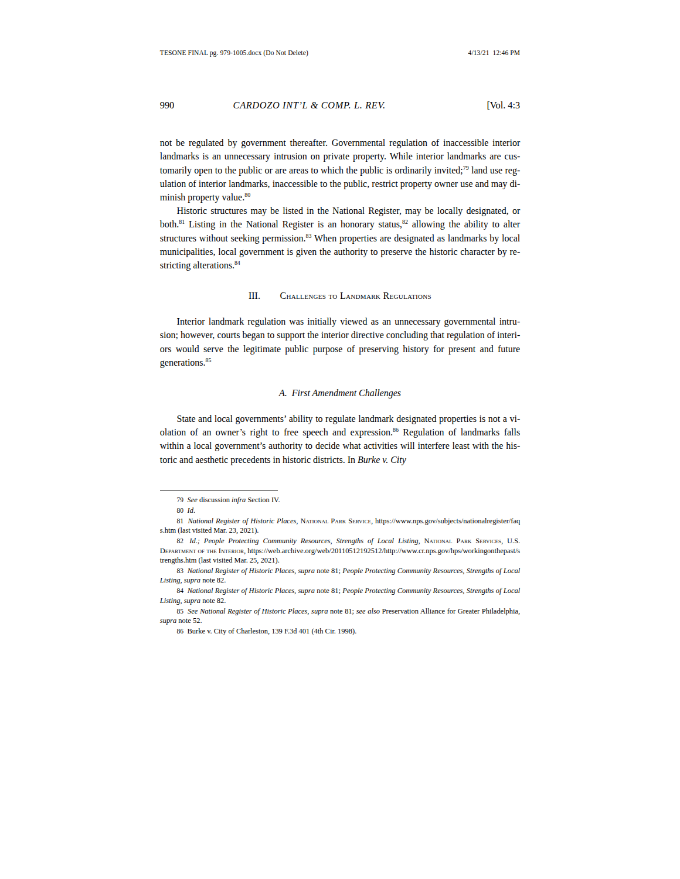TESONE FINAL pg. 979-1005.docx (Do Not Delete) 4/13/21 12:46 PM
990 CARDOZO INT’L & COMP. L. REV. [Vol. 4:3
not be regulated by government thereafter. Governmental regulation of inaccessible interior landmarks is an unnecessary intrusion on private property. While interior landmarks are customarily open to the public or are areas to which the public is ordinarily invited;79 land use regulation of interior landmarks, inaccessible to the public, restrict property owner use and may diminish property value.80
Historic structures may be listed in the National Register, may be locally designated, or both.81 Listing in the National Register is an honorary status,82 allowing the ability to alter structures without seeking permission.83 When properties are designated as landmarks by local municipalities, local government is given the authority to preserve the historic character by restricting alterations.84
III. Challenges to Landmark Regulations
Interior landmark regulation was initially viewed as an unnecessary governmental intrusion; however, courts began to support the interior directive concluding that regulation of interiors would serve the legitimate public purpose of preserving history for present and future generations.85
A. First Amendment Challenges
State and local governments’ ability to regulate landmark designated properties is not a violation of an owner’s right to free speech and expression.86 Regulation of landmarks falls within a local government’s authority to decide what activities will interfere least with the historic and aesthetic precedents in historic districts. In Burke v. City
79 See discussion infra Section IV.
80 Id.
81 National Register of Historic Places, National Park Service, https://www.nps.gov/subjects/nationalregister/faqs.htm (last visited Mar. 23, 2021).
82 Id.; People Protecting Community Resources, Strengths of Local Listing, National Park Services, U.S. Department of the Interior, https://web.archive.org/web/20110512192512/http://www.cr.nps.gov/hps/workingonthepast/strengths.htm (last visited Mar. 25, 2021).
83 National Register of Historic Places, supra note 81; People Protecting Community Resources, Strengths of Local Listing, supra note 82.
84 National Register of Historic Places, supra note 81; People Protecting Community Resources, Strengths of Local Listing, supra note 82.
85 See National Register of Historic Places, supra note 81; see also Preservation Alliance for Greater Philadelphia, supra note 52.
86 Burke v. City of Charleston, 139 F.3d 401 (4th Cir. 1998).